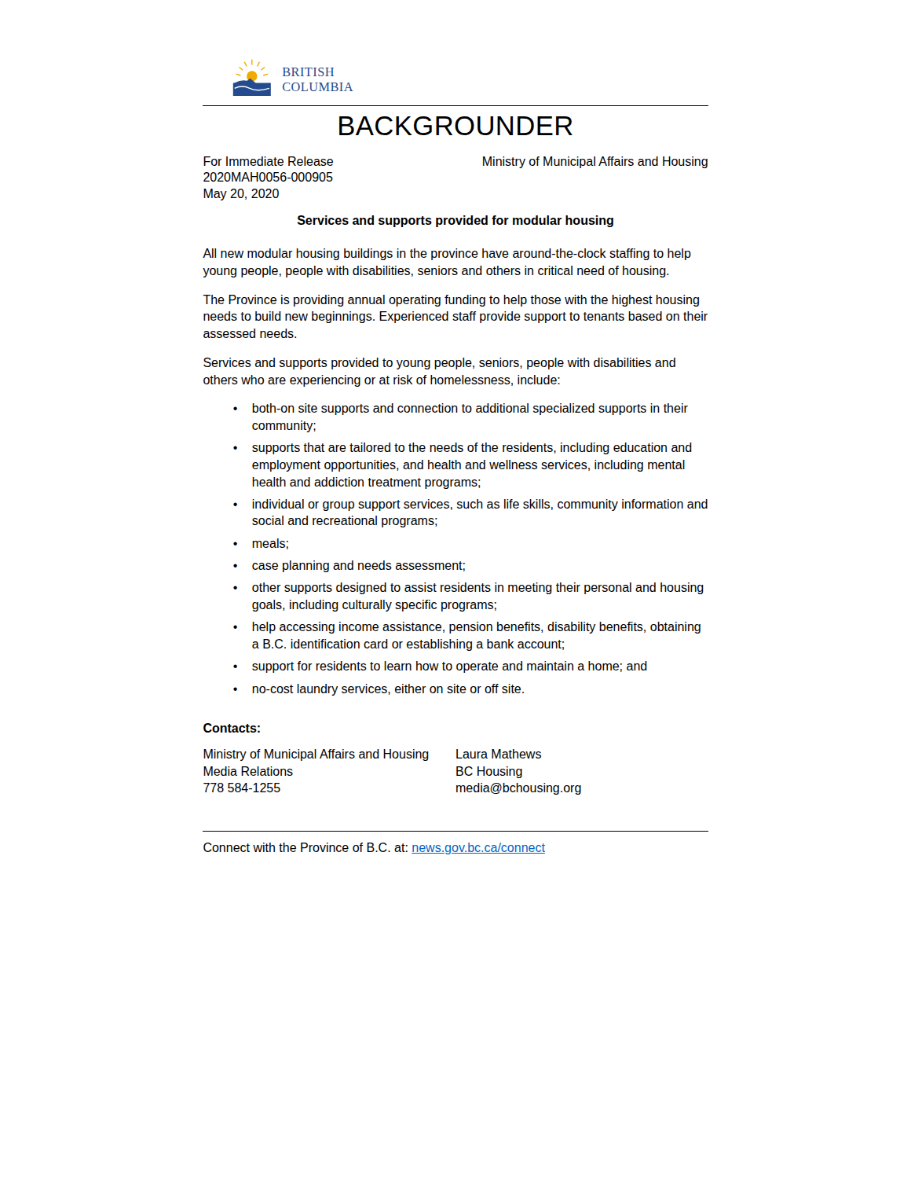BRITISH COLUMBIA
BACKGROUNDER
| For Immediate Release | Ministry of Municipal Affairs and Housing |
| 2020MAH0056-000905 | |
| May 20, 2020 | |
Services and supports provided for modular housing
All new modular housing buildings in the province have around-the-clock staffing to help young people, people with disabilities, seniors and others in critical need of housing.
The Province is providing annual operating funding to help those with the highest housing needs to build new beginnings. Experienced staff provide support to tenants based on their assessed needs.
Services and supports provided to young people, seniors, people with disabilities and others who are experiencing or at risk of homelessness, include:
both-on site supports and connection to additional specialized supports in their community;
supports that are tailored to the needs of the residents, including education and employment opportunities, and health and wellness services, including mental health and addiction treatment programs;
individual or group support services, such as life skills, community information and social and recreational programs;
meals;
case planning and needs assessment;
other supports designed to assist residents in meeting their personal and housing goals, including culturally specific programs;
help accessing income assistance, pension benefits, disability benefits, obtaining a B.C. identification card or establishing a bank account;
support for residents to learn how to operate and maintain a home; and
no-cost laundry services, either on site or off site.
Contacts:
| Ministry of Municipal Affairs and Housing Media Relations 778 584-1255 | Laura Mathews BC Housing media@bchousing.org |
Connect with the Province of B.C. at: news.gov.bc.ca/connect